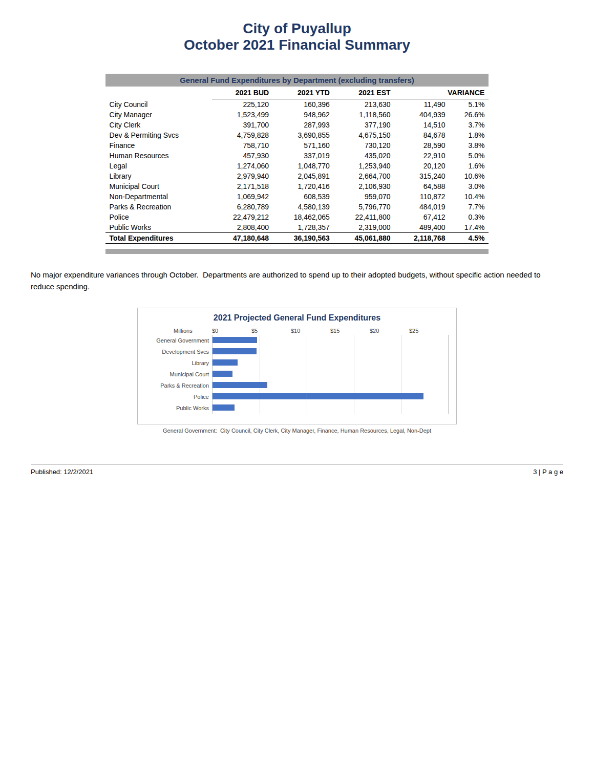City of PuyallupOctober 2021 Financial Summary
General Fund Expenditures by Department (excluding transfers)
| | 2021 BUD | 2021 YTD | 2021 EST | VARIANCE |
| --- | --- | --- | --- | --- |
| City Council | 225,120 | 160,396 | 213,630 | 11,490 | 5.1% |
| City Manager | 1,523,499 | 948,962 | 1,118,560 | 404,939 | 26.6% |
| City Clerk | 391,700 | 287,993 | 377,190 | 14,510 | 3.7% |
| Dev & Permiting Svcs | 4,759,828 | 3,690,855 | 4,675,150 | 84,678 | 1.8% |
| Finance | 758,710 | 571,160 | 730,120 | 28,590 | 3.8% |
| Human Resources | 457,930 | 337,019 | 435,020 | 22,910 | 5.0% |
| Legal | 1,274,060 | 1,048,770 | 1,253,940 | 20,120 | 1.6% |
| Library | 2,979,940 | 2,045,891 | 2,664,700 | 315,240 | 10.6% |
| Municipal Court | 2,171,518 | 1,720,416 | 2,106,930 | 64,588 | 3.0% |
| Non-Departmental | 1,069,942 | 608,539 | 959,070 | 110,872 | 10.4% |
| Parks & Recreation | 6,280,789 | 4,580,139 | 5,796,770 | 484,019 | 7.7% |
| Police | 22,479,212 | 18,462,065 | 22,411,800 | 67,412 | 0.3% |
| Public Works | 2,808,400 | 1,728,357 | 2,319,000 | 489,400 | 17.4% |
| Total Expenditures | 47,180,648 | 36,190,563 | 45,061,880 | 2,118,768 | 4.5% |
No major expenditure variances through October. Departments are authorized to spend up to their adopted budgets, without specific action needed to reduce spending.
2021 Projected General Fund Expenditures
Millions
$0$5$10$15$20$25
General Government
Development Svcs
Library
Municipal Court
Parks & Recreation
Police
Public Works
General Government: City Council, City Clerk, City Manager, Finance, Human Resources, Legal, Non-Dept
Published: 12/2/2021 3 | P a g e